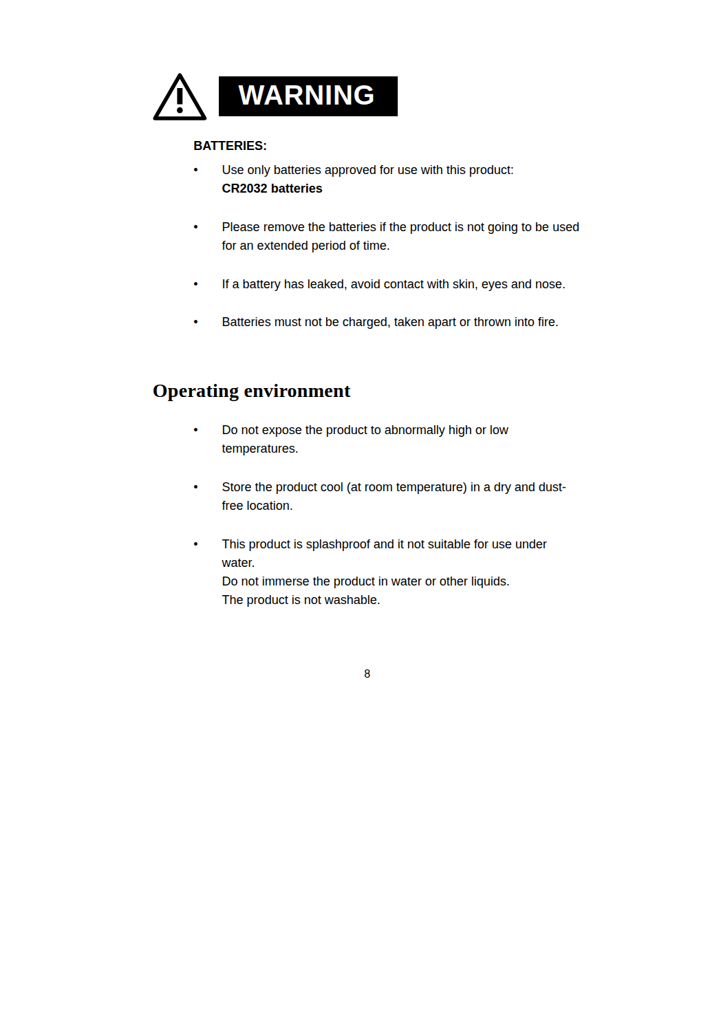WARNING
BATTERIES:
Use only batteries approved for use with this product:
CR2032 batteries
Please remove the batteries if the product is not going to be used for an extended period of time.
If a battery has leaked, avoid contact with skin, eyes and nose.
Batteries must not be charged, taken apart or thrown into fire.
Operating environment
Do not expose the product to abnormally high or low temperatures.
Store the product cool (at room temperature) in a dry and dust-free location.
This product is splashproof and it not suitable for use under water.
Do not immerse the product in water or other liquids.
The product is not washable.
8